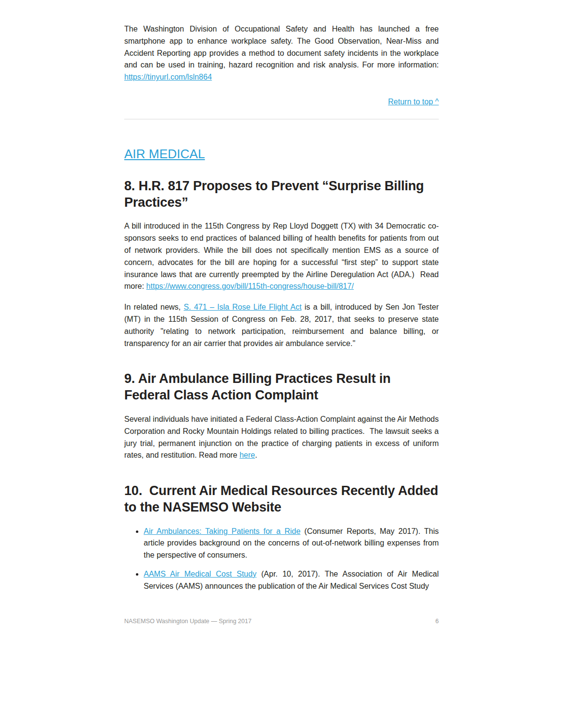The Washington Division of Occupational Safety and Health has launched a free smartphone app to enhance workplace safety. The Good Observation, Near-Miss and Accident Reporting app provides a method to document safety incidents in the workplace and can be used in training, hazard recognition and risk analysis. For more information: https://tinyurl.com/lsln864
Return to top ^
AIR MEDICAL
8. H.R. 817 Proposes to Prevent “Surprise Billing Practices”
A bill introduced in the 115th Congress by Rep Lloyd Doggett (TX) with 34 Democratic co-sponsors seeks to end practices of balanced billing of health benefits for patients from out of network providers. While the bill does not specifically mention EMS as a source of concern, advocates for the bill are hoping for a successful “first step” to support state insurance laws that are currently preempted by the Airline Deregulation Act (ADA.) Read more: https://www.congress.gov/bill/115th-congress/house-bill/817/
In related news, S. 471 – Isla Rose Life Flight Act is a bill, introduced by Sen Jon Tester (MT) in the 115th Session of Congress on Feb. 28, 2017, that seeks to preserve state authority "relating to network participation, reimbursement and balance billing, or transparency for an air carrier that provides air ambulance service."
9. Air Ambulance Billing Practices Result in Federal Class Action Complaint
Several individuals have initiated a Federal Class-Action Complaint against the Air Methods Corporation and Rocky Mountain Holdings related to billing practices. The lawsuit seeks a jury trial, permanent injunction on the practice of charging patients in excess of uniform rates, and restitution. Read more here.
10. Current Air Medical Resources Recently Added to the NASEMSO Website
Air Ambulances: Taking Patients for a Ride (Consumer Reports, May 2017). This article provides background on the concerns of out-of-network billing expenses from the perspective of consumers.
AAMS Air Medical Cost Study (Apr. 10, 2017). The Association of Air Medical Services (AAMS) announces the publication of the Air Medical Services Cost Study
NASEMSO Washington Update — Spring 2017 6